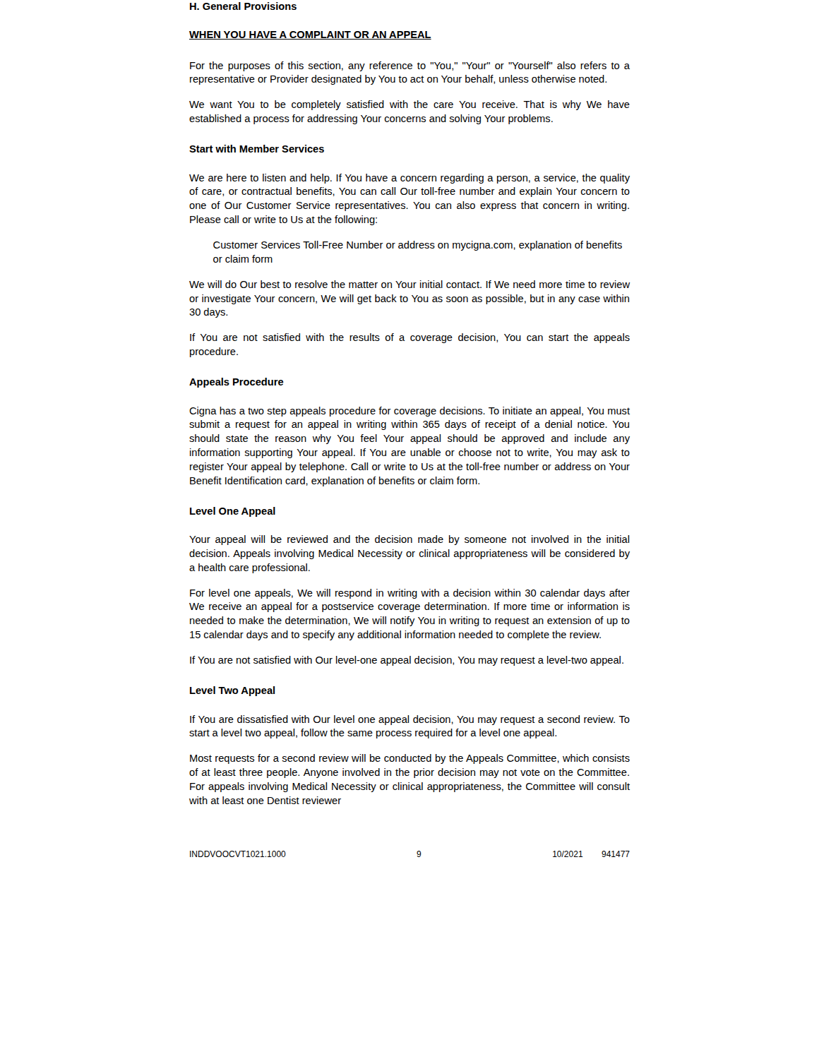H. General Provisions
WHEN YOU HAVE A COMPLAINT OR AN APPEAL
For the purposes of this section, any reference to "You," "Your" or "Yourself" also refers to a representative or Provider designated by You to act on Your behalf, unless otherwise noted.
We want You to be completely satisfied with the care You receive. That is why We have established a process for addressing Your concerns and solving Your problems.
Start with Member Services
We are here to listen and help. If You have a concern regarding a person, a service, the quality of care, or contractual benefits, You can call Our toll-free number and explain Your concern to one of Our Customer Service representatives. You can also express that concern in writing. Please call or write to Us at the following:
Customer Services Toll-Free Number or address on mycigna.com, explanation of benefits or claim form
We will do Our best to resolve the matter on Your initial contact. If We need more time to review or investigate Your concern, We will get back to You as soon as possible, but in any case within 30 days.
If You are not satisfied with the results of a coverage decision, You can start the appeals procedure.
Appeals Procedure
Cigna has a two step appeals procedure for coverage decisions. To initiate an appeal, You must submit a request for an appeal in writing within 365 days of receipt of a denial notice. You should state the reason why You feel Your appeal should be approved and include any information supporting Your appeal. If You are unable or choose not to write, You may ask to register Your appeal by telephone. Call or write to Us at the toll-free number or address on Your Benefit Identification card, explanation of benefits or claim form.
Level One Appeal
Your appeal will be reviewed and the decision made by someone not involved in the initial decision. Appeals involving Medical Necessity or clinical appropriateness will be considered by a health care professional.
For level one appeals, We will respond in writing with a decision within 30 calendar days after We receive an appeal for a postservice coverage determination. If more time or information is needed to make the determination, We will notify You in writing to request an extension of up to 15 calendar days and to specify any additional information needed to complete the review.
If You are not satisfied with Our level-one appeal decision, You may request a level-two appeal.
Level Two Appeal
If You are dissatisfied with Our level one appeal decision, You may request a second review. To start a level two appeal, follow the same process required for a level one appeal.
Most requests for a second review will be conducted by the Appeals Committee, which consists of at least three people. Anyone involved in the prior decision may not vote on the Committee. For appeals involving Medical Necessity or clinical appropriateness, the Committee will consult with at least one Dentist reviewer
INDDVOOCVT1021.1000
9
10/2021941477